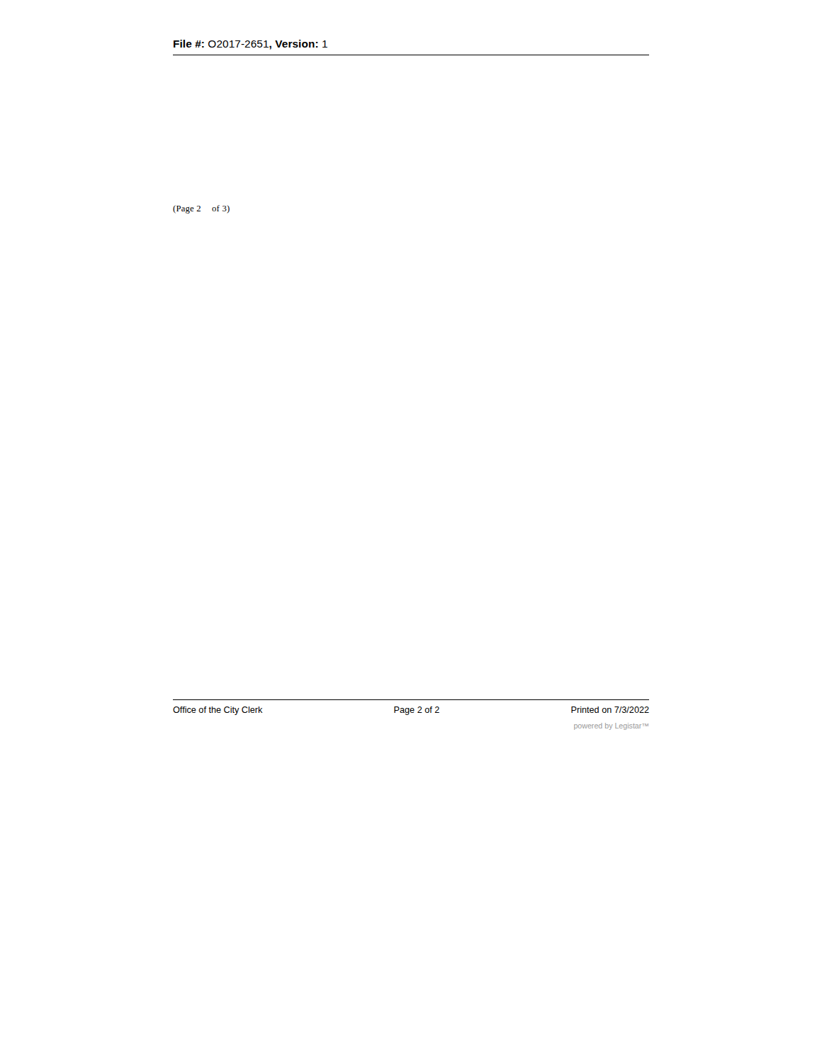File #: O2017-2651, Version: 1
(Page 2 of 3)
Office of the City Clerk
Page 2 of 2
Printed on 7/3/2022
powered by Legistar™